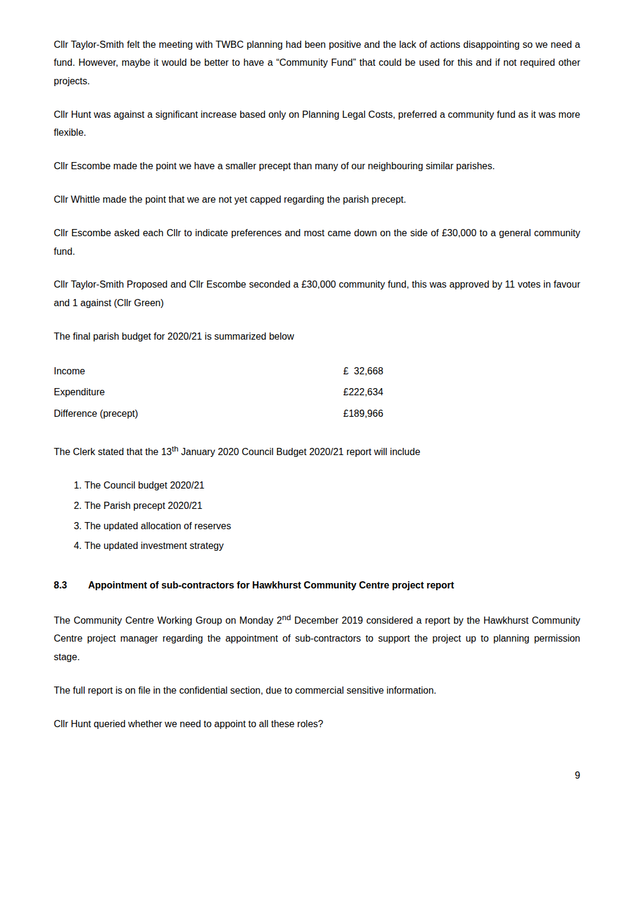Cllr Taylor-Smith felt the meeting with TWBC planning had been positive and the lack of actions disappointing so we need a fund. However, maybe it would be better to have a “Community Fund” that could be used for this and if not required other projects.
Cllr Hunt was against a significant increase based only on Planning Legal Costs, preferred a community fund as it was more flexible.
Cllr Escombe made the point we have a smaller precept than many of our neighbouring similar parishes.
Cllr Whittle made the point that we are not yet capped regarding the parish precept.
Cllr Escombe asked each Cllr to indicate preferences and most came down on the side of £30,000 to a general community fund.
Cllr Taylor-Smith Proposed and Cllr Escombe seconded a £30,000 community fund, this was approved by 11 votes in favour and 1 against (Cllr Green)
The final parish budget for 2020/21 is summarized below
| Income | £ 32,668 |
| Expenditure | £222,634 |
| Difference (precept) | £189,966 |
The Clerk stated that the 13th January 2020 Council Budget 2020/21 report will include
The Council budget 2020/21
The Parish precept 2020/21
The updated allocation of reserves
The updated investment strategy
8.3
Appointment of sub-contractors for Hawkhurst Community Centre project report
The Community Centre Working Group on Monday 2nd December 2019 considered a report by the Hawkhurst Community Centre project manager regarding the appointment of sub-contractors to support the project up to planning permission stage.
The full report is on file in the confidential section, due to commercial sensitive information.
Cllr Hunt queried whether we need to appoint to all these roles?
9